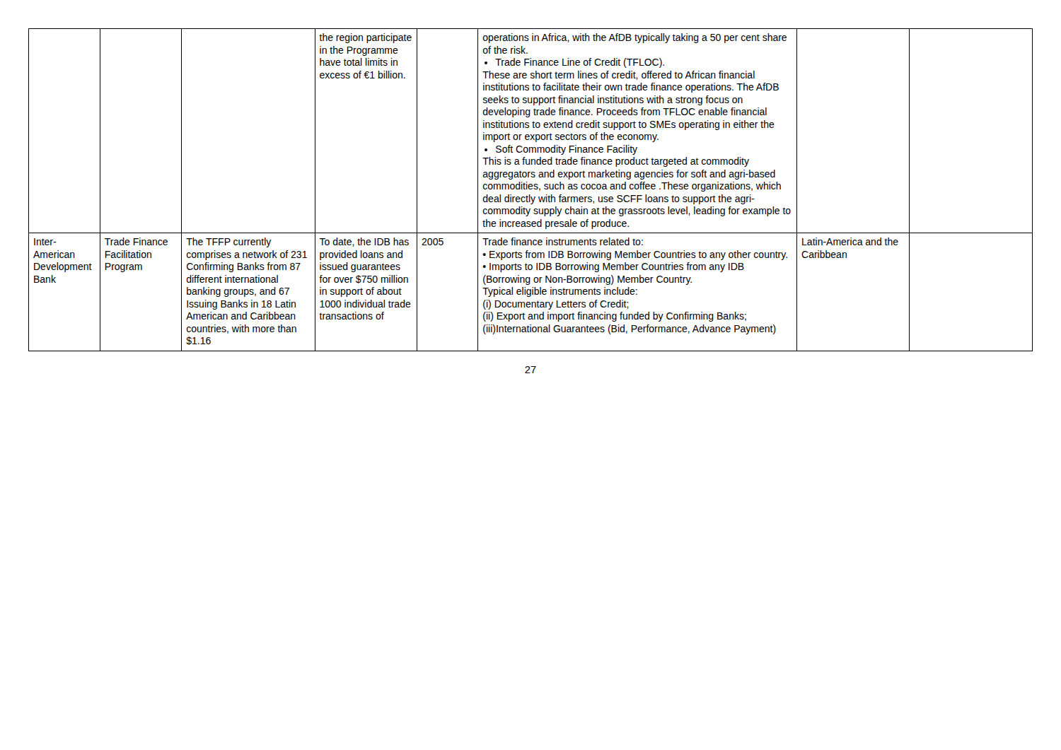| | | | the region participate in the Programme have total limits in excess of €1 billion. | | operations in Africa, with the AfDB typically taking a 50 per cent share of the risk. Trade Finance Line of Credit (TFLOC). These are short term lines of credit, offered to African financial institutions to facilitate their own trade finance operations. The AfDB seeks to support financial institutions with a strong focus on developing trade finance. Proceeds from TFLOC enable financial institutions to extend credit support to SMEs operating in either the import or export sectors of the economy. Soft Commodity Finance Facility This is a funded trade finance product targeted at commodity aggregators and export marketing agencies for soft and agri-based commodities, such as cocoa and coffee .These organizations, which deal directly with farmers, use SCFF loans to support the agri-commodity supply chain at the grassroots level, leading for example to the increased presale of produce. | | |
| Inter-American Development Bank | Trade Finance Facilitation Program | The TFFP currently comprises a network of 231 Confirming Banks from 87 different international banking groups, and 67 Issuing Banks in 18 Latin American and Caribbean countries, with more than $1.16 | To date, the IDB has provided loans and issued guarantees for over $750 million in support of about 1000 individual trade transactions of | 2005 | Trade finance instruments related to: • Exports from IDB Borrowing Member Countries to any other country. • Imports to IDB Borrowing Member Countries from any IDB (Borrowing or Non-Borrowing) Member Country. Typical eligible instruments include: (i) Documentary Letters of Credit; (ii) Export and import financing funded by Confirming Banks; (iii)International Guarantees (Bid, Performance, Advance Payment) | Latin-America and the Caribbean | |
27